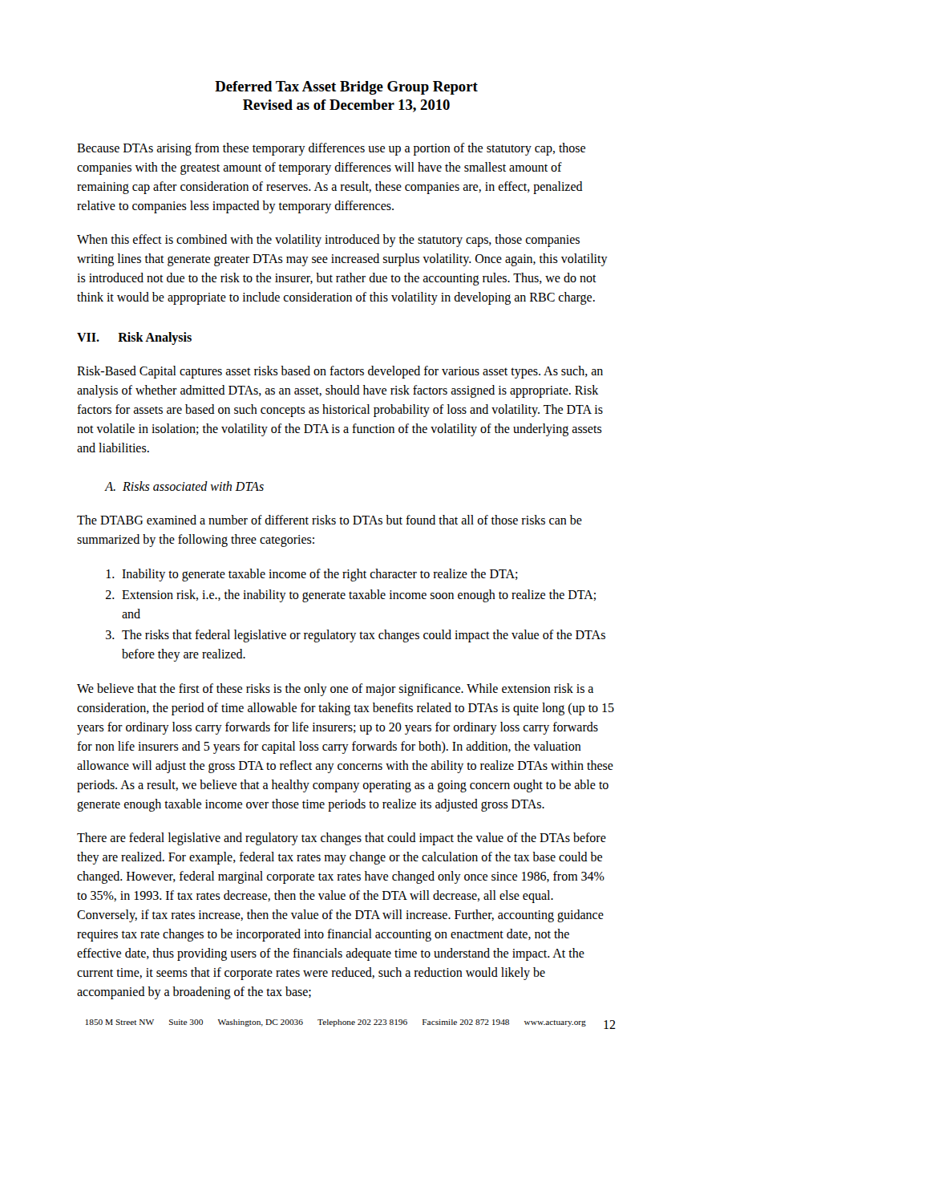Deferred Tax Asset Bridge Group Report
Revised as of December 13, 2010
Because DTAs arising from these temporary differences use up a portion of the statutory cap, those companies with the greatest amount of temporary differences will have the smallest amount of remaining cap after consideration of reserves. As a result, these companies are, in effect, penalized relative to companies less impacted by temporary differences.
When this effect is combined with the volatility introduced by the statutory caps, those companies writing lines that generate greater DTAs may see increased surplus volatility. Once again, this volatility is introduced not due to the risk to the insurer, but rather due to the accounting rules. Thus, we do not think it would be appropriate to include consideration of this volatility in developing an RBC charge.
VII. Risk Analysis
Risk-Based Capital captures asset risks based on factors developed for various asset types. As such, an analysis of whether admitted DTAs, as an asset, should have risk factors assigned is appropriate. Risk factors for assets are based on such concepts as historical probability of loss and volatility. The DTA is not volatile in isolation; the volatility of the DTA is a function of the volatility of the underlying assets and liabilities.
A. Risks associated with DTAs
The DTABG examined a number of different risks to DTAs but found that all of those risks can be summarized by the following three categories:
Inability to generate taxable income of the right character to realize the DTA;
Extension risk, i.e., the inability to generate taxable income soon enough to realize the DTA; and
The risks that federal legislative or regulatory tax changes could impact the value of the DTAs before they are realized.
We believe that the first of these risks is the only one of major significance. While extension risk is a consideration, the period of time allowable for taking tax benefits related to DTAs is quite long (up to 15 years for ordinary loss carry forwards for life insurers; up to 20 years for ordinary loss carry forwards for non life insurers and 5 years for capital loss carry forwards for both). In addition, the valuation allowance will adjust the gross DTA to reflect any concerns with the ability to realize DTAs within these periods. As a result, we believe that a healthy company operating as a going concern ought to be able to generate enough taxable income over those time periods to realize its adjusted gross DTAs.
There are federal legislative and regulatory tax changes that could impact the value of the DTAs before they are realized. For example, federal tax rates may change or the calculation of the tax base could be changed. However, federal marginal corporate tax rates have changed only once since 1986, from 34% to 35%, in 1993. If tax rates decrease, then the value of the DTA will decrease, all else equal. Conversely, if tax rates increase, then the value of the DTA will increase. Further, accounting guidance requires tax rate changes to be incorporated into financial accounting on enactment date, not the effective date, thus providing users of the financials adequate time to understand the impact. At the current time, it seems that if corporate rates were reduced, such a reduction would likely be accompanied by a broadening of the tax base;
12 1850 M Street NW Suite 300 Washington, DC 20036 Telephone 202 223 8196 Facsimile 202 872 1948 www.actuary.org